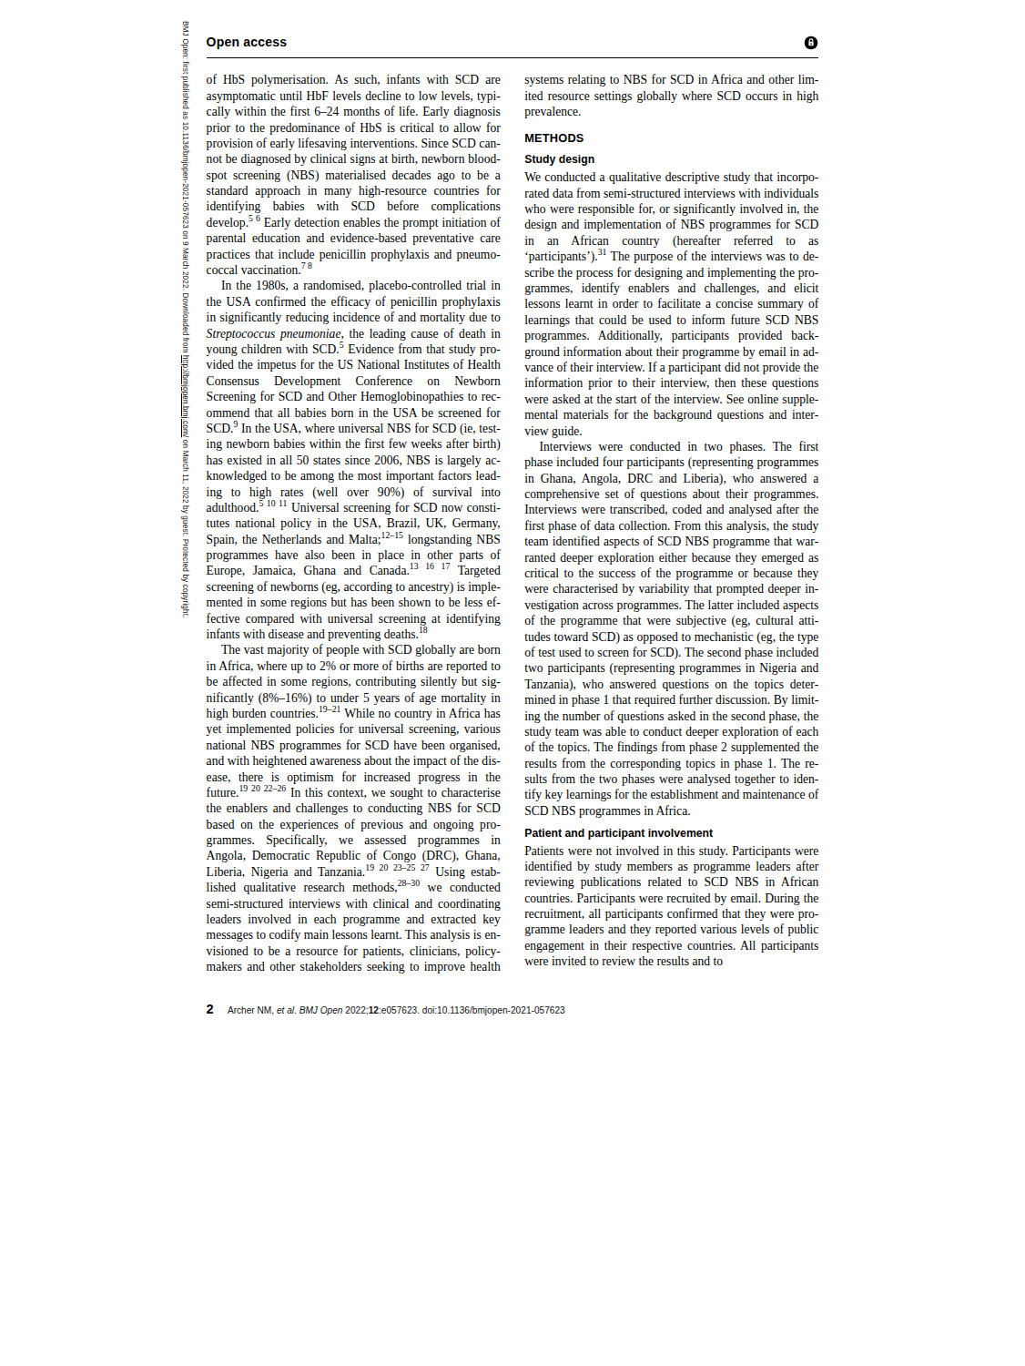BMJ Open: first published as 10.1136/bmjopen-2021-057623 on 9 March 2022. Downloaded from http://bmjopen.bmj.com/ on March 11, 2022 by guest. Protected by copyright.
Open access
of HbS polymerisation. As such, infants with SCD are asymptomatic until HbF levels decline to low levels, typically within the first 6–24 months of life. Early diagnosis prior to the predominance of HbS is critical to allow for provision of early lifesaving interventions. Since SCD cannot be diagnosed by clinical signs at birth, newborn bloodspot screening (NBS) materialised decades ago to be a standard approach in many high-resource countries for identifying babies with SCD before complications develop.5 6 Early detection enables the prompt initiation of parental education and evidence-based preventative care practices that include penicillin prophylaxis and pneumococcal vaccination.7 8
In the 1980s, a randomised, placebo-controlled trial in the USA confirmed the efficacy of penicillin prophylaxis in significantly reducing incidence of and mortality due to Streptococcus pneumoniae, the leading cause of death in young children with SCD.5 Evidence from that study provided the impetus for the US National Institutes of Health Consensus Development Conference on Newborn Screening for SCD and Other Hemoglobinopathies to recommend that all babies born in the USA be screened for SCD.9 In the USA, where universal NBS for SCD (ie, testing newborn babies within the first few weeks after birth) has existed in all 50 states since 2006, NBS is largely acknowledged to be among the most important factors leading to high rates (well over 90%) of survival into adulthood.5 10 11 Universal screening for SCD now constitutes national policy in the USA, Brazil, UK, Germany, Spain, the Netherlands and Malta;12–15 longstanding NBS programmes have also been in place in other parts of Europe, Jamaica, Ghana and Canada.13 16 17 Targeted screening of newborns (eg, according to ancestry) is implemented in some regions but has been shown to be less effective compared with universal screening at identifying infants with disease and preventing deaths.18
The vast majority of people with SCD globally are born in Africa, where up to 2% or more of births are reported to be affected in some regions, contributing silently but significantly (8%–16%) to under 5 years of age mortality in high burden countries.19–21 While no country in Africa has yet implemented policies for universal screening, various national NBS programmes for SCD have been organised, and with heightened awareness about the impact of the disease, there is optimism for increased progress in the future.19 20 22–26 In this context, we sought to characterise the enablers and challenges to conducting NBS for SCD based on the experiences of previous and ongoing programmes. Specifically, we assessed programmes in Angola, Democratic Republic of Congo (DRC), Ghana, Liberia, Nigeria and Tanzania.19 20 23–25 27 Using established qualitative research methods,28–30 we conducted semi-structured interviews with clinical and coordinating leaders involved in each programme and extracted key messages to codify main lessons learnt. This analysis is envisioned to be a resource for patients, clinicians, policy-makers and other stakeholders seeking to improve health systems relating to NBS for SCD in Africa and other limited resource settings globally where SCD occurs in high prevalence.
Methods
Study design
We conducted a qualitative descriptive study that incorporated data from semi-structured interviews with individuals who were responsible for, or significantly involved in, the design and implementation of NBS programmes for SCD in an African country (hereafter referred to as ‘participants’).31 The purpose of the interviews was to describe the process for designing and implementing the programmes, identify enablers and challenges, and elicit lessons learnt in order to facilitate a concise summary of learnings that could be used to inform future SCD NBS programmes. Additionally, participants provided background information about their programme by email in advance of their interview. If a participant did not provide the information prior to their interview, then these questions were asked at the start of the interview. See online supplemental materials for the background questions and interview guide.
Interviews were conducted in two phases. The first phase included four participants (representing programmes in Ghana, Angola, DRC and Liberia), who answered a comprehensive set of questions about their programmes. Interviews were transcribed, coded and analysed after the first phase of data collection. From this analysis, the study team identified aspects of SCD NBS programme that warranted deeper exploration either because they emerged as critical to the success of the programme or because they were characterised by variability that prompted deeper investigation across programmes. The latter included aspects of the programme that were subjective (eg, cultural attitudes toward SCD) as opposed to mechanistic (eg, the type of test used to screen for SCD). The second phase included two participants (representing programmes in Nigeria and Tanzania), who answered questions on the topics determined in phase 1 that required further discussion. By limiting the number of questions asked in the second phase, the study team was able to conduct deeper exploration of each of the topics. The findings from phase 2 supplemented the results from the corresponding topics in phase 1. The results from the two phases were analysed together to identify key learnings for the establishment and maintenance of SCD NBS programmes in Africa.
Patient and participant involvement
Patients were not involved in this study. Participants were identified by study members as programme leaders after reviewing publications related to SCD NBS in African countries. Participants were recruited by email. During the recruitment, all participants confirmed that they were programme leaders and they reported various levels of public engagement in their respective countries. All participants were invited to review the results and to
2
Archer NM, et al. BMJ Open 2022;12:e057623. doi:10.1136/bmjopen-2021-057623